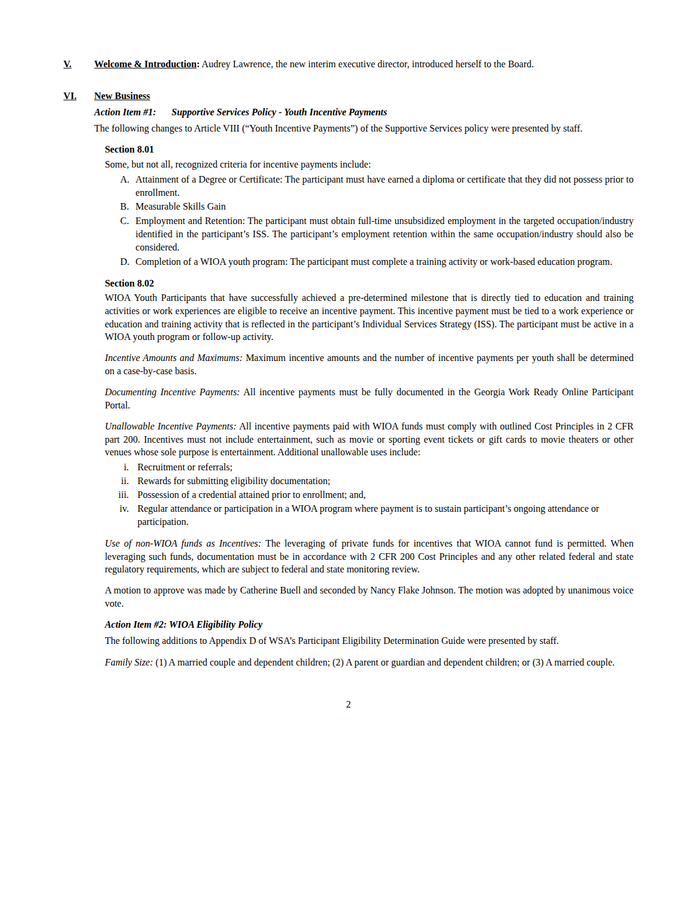V.
Welcome & Introduction: Audrey Lawrence, the new interim executive director, introduced herself to the Board.
VI.
New Business
Action Item #1: Supportive Services Policy - Youth Incentive Payments
The following changes to Article VIII (“Youth Incentive Payments”) of the Supportive Services policy were presented by staff.
Section 8.01
Some, but not all, recognized criteria for incentive payments include:
A. Attainment of a Degree or Certificate: The participant must have earned a diploma or certificate that they did not possess prior to enrollment.
B. Measurable Skills Gain
C. Employment and Retention: The participant must obtain full-time unsubsidized employment in the targeted occupation/industry identified in the participant’s ISS. The participant’s employment retention within the same occupation/industry should also be considered.
D. Completion of a WIOA youth program: The participant must complete a training activity or work-based education program.
Section 8.02
WIOA Youth Participants that have successfully achieved a pre-determined milestone that is directly tied to education and training activities or work experiences are eligible to receive an incentive payment. This incentive payment must be tied to a work experience or education and training activity that is reflected in the participant’s Individual Services Strategy (ISS). The participant must be active in a WIOA youth program or follow-up activity.
Incentive Amounts and Maximums: Maximum incentive amounts and the number of incentive payments per youth shall be determined on a case-by-case basis.
Documenting Incentive Payments: All incentive payments must be fully documented in the Georgia Work Ready Online Participant Portal.
Unallowable Incentive Payments: All incentive payments paid with WIOA funds must comply with outlined Cost Principles in 2 CFR part 200. Incentives must not include entertainment, such as movie or sporting event tickets or gift cards to movie theaters or other venues whose sole purpose is entertainment. Additional unallowable uses include:
i. Recruitment or referrals;
ii. Rewards for submitting eligibility documentation;
iii. Possession of a credential attained prior to enrollment; and,
iv. Regular attendance or participation in a WIOA program where payment is to sustain participant’s ongoing attendance or participation.
Use of non-WIOA funds as Incentives: The leveraging of private funds for incentives that WIOA cannot fund is permitted. When leveraging such funds, documentation must be in accordance with 2 CFR 200 Cost Principles and any other related federal and state regulatory requirements, which are subject to federal and state monitoring review.
A motion to approve was made by Catherine Buell and seconded by Nancy Flake Johnson. The motion was adopted by unanimous voice vote.
Action Item #2: WIOA Eligibility Policy
The following additions to Appendix D of WSA’s Participant Eligibility Determination Guide were presented by staff.
Family Size: (1) A married couple and dependent children; (2) A parent or guardian and dependent children; or (3) A married couple.
2